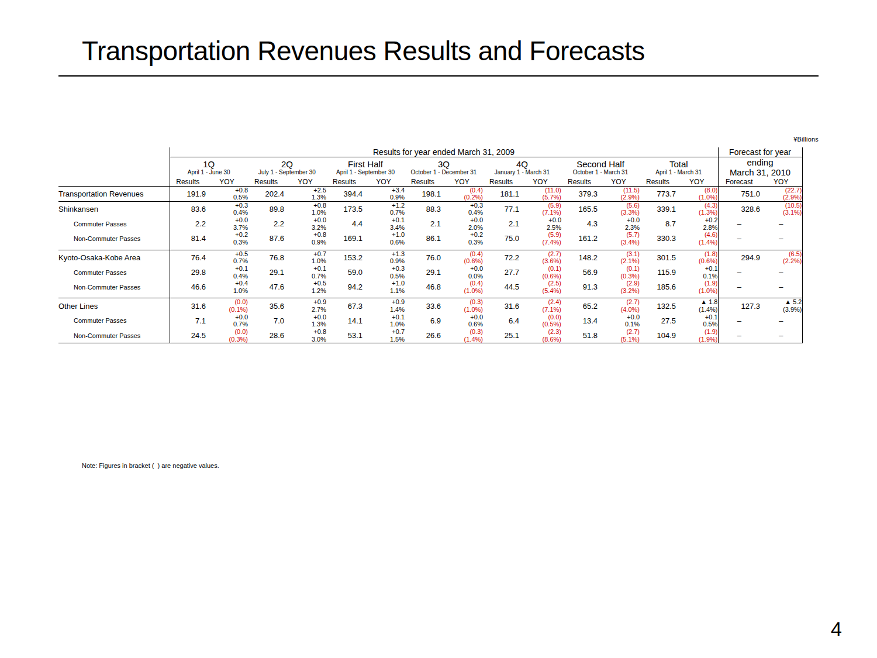Transportation Revenues Results and Forecasts
¥Billions
| | Results for year ended March 31, 2009 | Forecast for year |
| | 1Q April 1 - June 30 | 2Q July 1 - September 30 | First Half April 1 - September 30 | 3Q October 1 - December 31 | 4Q January 1 - March 31 | Second Half October 1 - March 31 | Total April 1 - March 31 | ending March 31, 2010 |
| | Results | YOY | Results | YOY | Results | YOY | Results | YOY | Results | YOY | Results | YOY | Results | YOY | Forecast | YOY |
| Transportation Revenues | 191.9 | +0.8 0.5% | 202.4 | +2.5 1.3% | 394.4 | +3.4 0.9% | 198.1 | (0.4) (0.2%) | 181.1 | (11.0) (5.7%) | 379.3 | (11.5) (2.9%) | 773.7 | (8.0) (1.0%) | 751.0 | (22.7) (2.9%) |
| Shinkansen | 83.6 | +0.3 0.4% | 89.8 | +0.8 1.0% | 173.5 | +1.2 0.7% | 88.3 | +0.3 0.4% | 77.1 | (5.9) (7.1%) | 165.5 | (5.6) (3.3%) | 339.1 | (4.3) (1.3%) | 328.6 | (10.5) (3.1%) |
| Commuter Passes | 2.2 | +0.0 3.7% | 2.2 | +0.0 3.2% | 4.4 | +0.1 3.4% | 2.1 | +0.0 2.0% | 2.1 | +0.0 2.5% | 4.3 | +0.0 2.3% | 8.7 | +0.2 2.8% | – | – |
| Non-Commuter Passes | 81.4 | +0.2 0.3% | 87.6 | +0.8 0.9% | 169.1 | +1.0 0.6% | 86.1 | +0.2 0.3% | 75.0 | (5.9) (7.4%) | 161.2 | (5.7) (3.4%) | 330.3 | (4.6) (1.4%) | – | – |
| Kyoto-Osaka-Kobe Area | 76.4 | +0.5 0.7% | 76.8 | +0.7 1.0% | 153.2 | +1.3 0.9% | 76.0 | (0.4) (0.6%) | 72.2 | (2.7) (3.6%) | 148.2 | (3.1) (2.1%) | 301.5 | (1.8) (0.6%) | 294.9 | (6.5) (2.2%) |
| Commuter Passes | 29.8 | +0.1 0.4% | 29.1 | +0.1 0.7% | 59.0 | +0.3 0.5% | 29.1 | +0.0 0.0% | 27.7 | (0.1) (0.6%) | 56.9 | (0.1) (0.3%) | 115.9 | +0.1 0.1% | – | – |
| Non-Commuter Passes | 46.6 | +0.4 1.0% | 47.6 | +0.5 1.2% | 94.2 | +1.0 1.1% | 46.8 | (0.4) (1.0%) | 44.5 | (2.5) (5.4%) | 91.3 | (2.9) (3.2%) | 185.6 | (1.9) (1.0%) | – | – |
| Other Lines | 31.6 | (0.0) (0.1%) | 35.6 | +0.9 2.7% | 67.3 | +0.9 1.4% | 33.6 | (0.3) (1.0%) | 31.6 | (2.4) (7.1%) | 65.2 | (2.7) (4.0%) | 132.5 | ▲ 1.8 (1.4%) | 127.3 | ▲ 5.2 (3.9%) |
| Commuter Passes | 7.1 | +0.0 0.7% | 7.0 | +0.0 1.3% | 14.1 | +0.1 1.0% | 6.9 | +0.0 0.6% | 6.4 | (0.0) (0.5%) | 13.4 | +0.0 0.1% | 27.5 | +0.1 0.5% | – | – |
| Non-Commuter Passes | 24.5 | (0.0) (0.3%) | 28.6 | +0.8 3.0% | 53.1 | +0.7 1.5% | 26.6 | (0.3) (1.4%) | 25.1 | (2.3) (8.6%) | 51.8 | (2.7) (5.1%) | 104.9 | (1.9) (1.9%) | – | – |
Note: Figures in bracket ( ) are negative values.
4